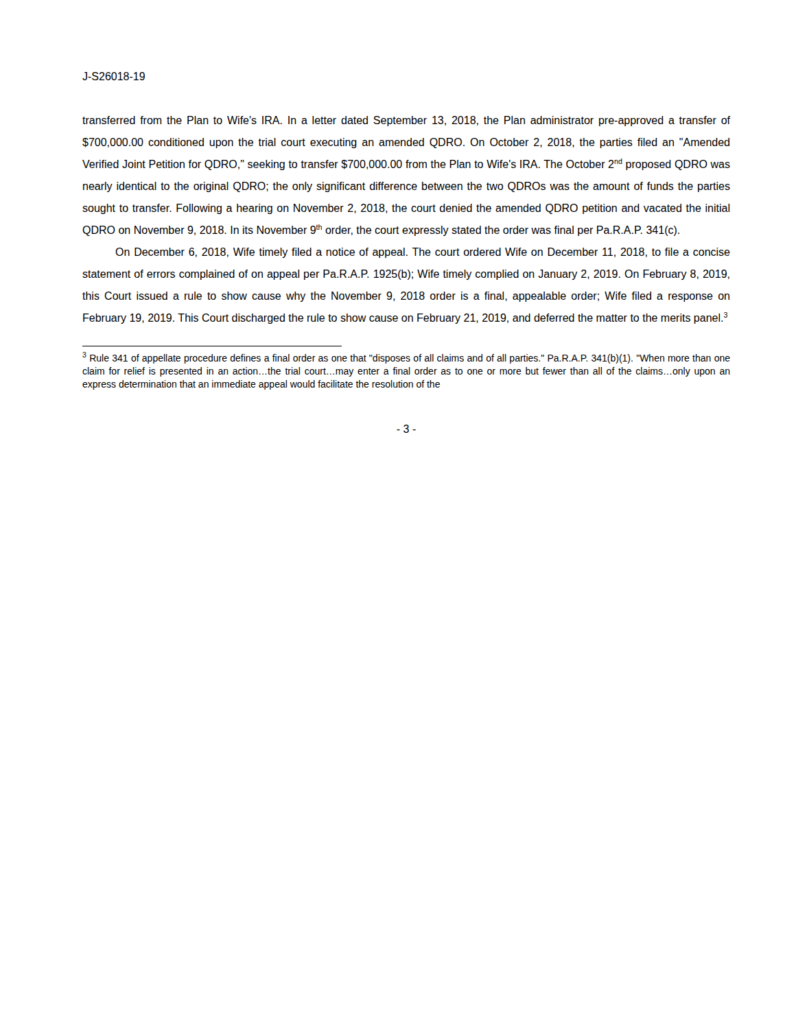J-S26018-19
transferred from the Plan to Wife's IRA. In a letter dated September 13, 2018, the Plan administrator pre-approved a transfer of $700,000.00 conditioned upon the trial court executing an amended QDRO. On October 2, 2018, the parties filed an "Amended Verified Joint Petition for QDRO," seeking to transfer $700,000.00 from the Plan to Wife's IRA. The October 2nd proposed QDRO was nearly identical to the original QDRO; the only significant difference between the two QDROs was the amount of funds the parties sought to transfer. Following a hearing on November 2, 2018, the court denied the amended QDRO petition and vacated the initial QDRO on November 9, 2018. In its November 9th order, the court expressly stated the order was final per Pa.R.A.P. 341(c).
On December 6, 2018, Wife timely filed a notice of appeal. The court ordered Wife on December 11, 2018, to file a concise statement of errors complained of on appeal per Pa.R.A.P. 1925(b); Wife timely complied on January 2, 2019. On February 8, 2019, this Court issued a rule to show cause why the November 9, 2018 order is a final, appealable order; Wife filed a response on February 19, 2019. This Court discharged the rule to show cause on February 21, 2019, and deferred the matter to the merits panel.3
3 Rule 341 of appellate procedure defines a final order as one that "disposes of all claims and of all parties." Pa.R.A.P. 341(b)(1). "When more than one claim for relief is presented in an action…the trial court…may enter a final order as to one or more but fewer than all of the claims…only upon an express determination that an immediate appeal would facilitate the resolution of the
- 3 -